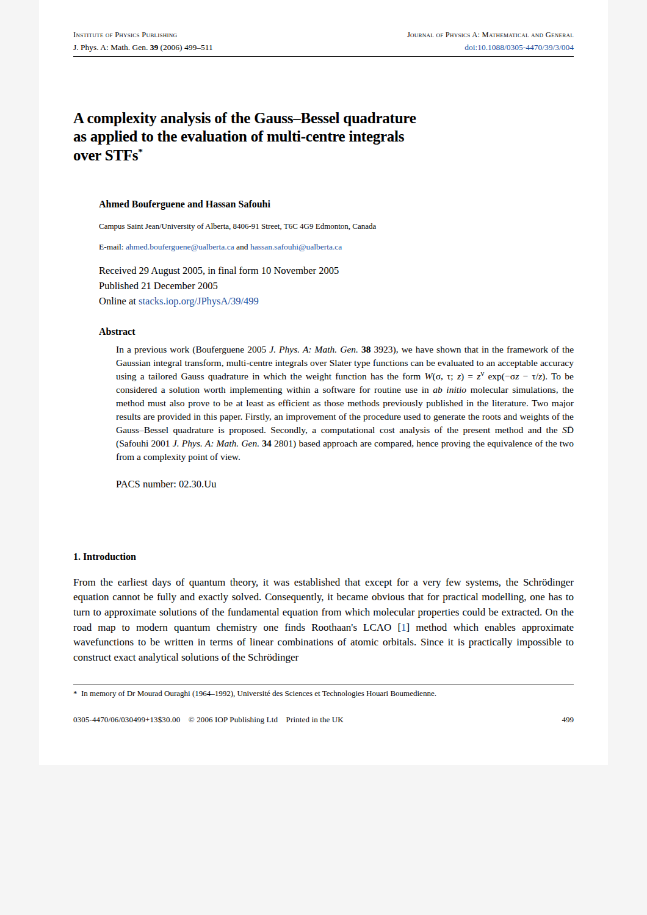Institute of Physics Publishing
Journal of Physics A: Mathematical and General
J. Phys. A: Math. Gen. 39 (2006) 499–511
doi:10.1088/0305-4470/39/3/004
A complexity analysis of the Gauss–Bessel quadrature
as applied to the evaluation of multi-centre integrals
over STFs*
Ahmed Bouferguene and Hassan Safouhi
Campus Saint Jean/University of Alberta, 8406-91 Street, T6C 4G9 Edmonton, Canada
E-mail: ahmed.bouferguene@ualberta.ca and hassan.safouhi@ualberta.ca
Received 29 August 2005, in final form 10 November 2005
Published 21 December 2005
Online at stacks.iop.org/JPhysA/39/499
Abstract
In a previous work (Bouferguene 2005 J. Phys. A: Math. Gen. 38 3923), we have shown that in the framework of the Gaussian integral transform, multi-centre integrals over Slater type functions can be evaluated to an acceptable accuracy using a tailored Gauss quadrature in which the weight function has the form W(σ, τ; z) = zν exp(−σz − τ/z). To be considered a solution worth implementing within a software for routine use in ab initio molecular simulations, the method must also prove to be at least as efficient as those methods previously published in the literature. Two major results are provided in this paper. Firstly, an improvement of the procedure used to generate the roots and weights of the Gauss–Bessel quadrature is proposed. Secondly, a computational cost analysis of the present method and the SD̄ (Safouhi 2001 J. Phys. A: Math. Gen. 34 2801) based approach are compared, hence proving the equivalence of the two from a complexity point of view.
PACS number: 02.30.Uu
1. Introduction
From the earliest days of quantum theory, it was established that except for a very few systems, the Schrödinger equation cannot be fully and exactly solved. Consequently, it became obvious that for practical modelling, one has to turn to approximate solutions of the fundamental equation from which molecular properties could be extracted. On the road map to modern quantum chemistry one finds Roothaan's LCAO [1] method which enables approximate wavefunctions to be written in terms of linear combinations of atomic orbitals. Since it is practically impossible to construct exact analytical solutions of the Schrödinger
* In memory of Dr Mourad Ouraghi (1964–1992), Université des Sciences et Technologies Houari Boumedienne.
0305-4470/06/030499+13$30.00 © 2006 IOP Publishing Ltd Printed in the UK
499